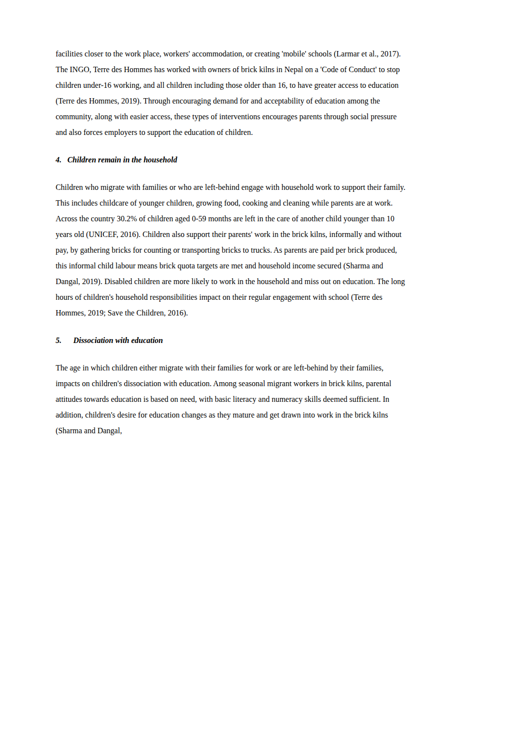facilities closer to the work place, workers' accommodation, or creating 'mobile' schools (Larmar et al., 2017). The INGO, Terre des Hommes has worked with owners of brick kilns in Nepal on a 'Code of Conduct' to stop children under-16 working, and all children including those older than 16, to have greater access to education (Terre des Hommes, 2019). Through encouraging demand for and acceptability of education among the community, along with easier access, these types of interventions encourages parents through social pressure and also forces employers to support the education of children.
4. Children remain in the household
Children who migrate with families or who are left-behind engage with household work to support their family. This includes childcare of younger children, growing food, cooking and cleaning while parents are at work. Across the country 30.2% of children aged 0-59 months are left in the care of another child younger than 10 years old (UNICEF, 2016). Children also support their parents' work in the brick kilns, informally and without pay, by gathering bricks for counting or transporting bricks to trucks. As parents are paid per brick produced, this informal child labour means brick quota targets are met and household income secured (Sharma and Dangal, 2019). Disabled children are more likely to work in the household and miss out on education. The long hours of children's household responsibilities impact on their regular engagement with school (Terre des Hommes, 2019; Save the Children, 2016).
5. Dissociation with education
The age in which children either migrate with their families for work or are left-behind by their families, impacts on children's dissociation with education. Among seasonal migrant workers in brick kilns, parental attitudes towards education is based on need, with basic literacy and numeracy skills deemed sufficient. In addition, children's desire for education changes as they mature and get drawn into work in the brick kilns (Sharma and Dangal,